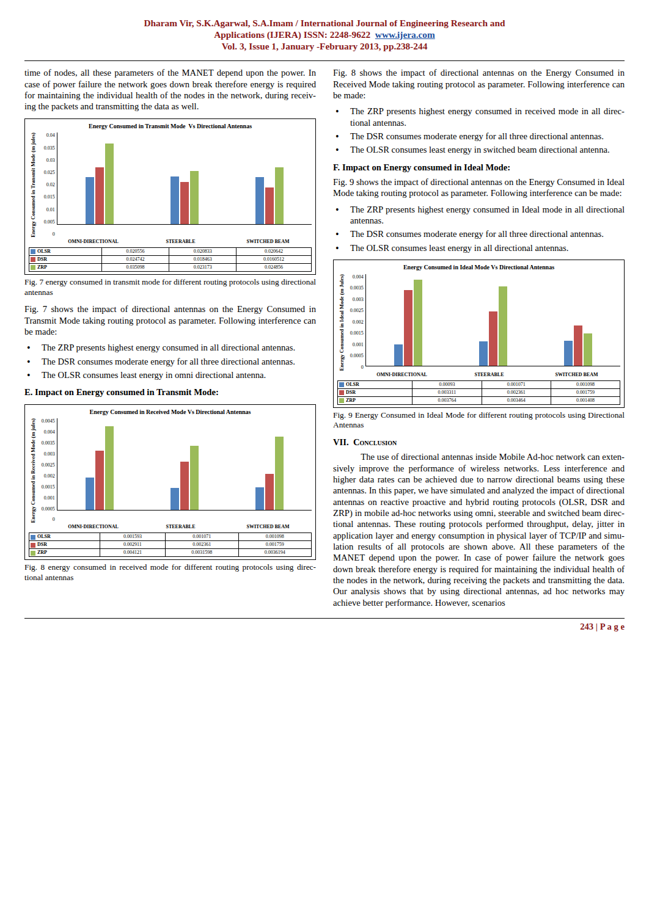Dharam Vir, S.K.Agarwal, S.A.Imam / International Journal of Engineering Research and
Applications (IJERA) ISSN: 2248-9622 www.ijera.com
Vol. 3, Issue 1, January -February 2013, pp.238-244
time of nodes, all these parameters of the MANET depend upon the power. In case of power failure the network goes down break therefore energy is required for maintaining the individual health of the nodes in the network, during receiving the packets and transmitting the data as well.
Energy Consumed in Transmit Mode Vs Directional Antennas
Energy Consumed in Transmit Mode (m jules)
0.04 0.035 0.03 0.025 0.02 0.015 0.01 0.005 0
OMNI-DIRECTIONAL STEERABLE SWITCHED BEAM
| OLSR | 0.020556 | 0.020833 | 0.020642 |
| DSR | 0.024742 | 0.018463 | 0.0160512 |
| ZRP | 0.035098 | 0.023173 | 0.024856 |
Fig. 7 energy consumed in transmit mode for different routing protocols using directional antennas
Fig. 7 shows the impact of directional antennas on the Energy Consumed in Transmit Mode taking routing protocol as parameter. Following interference can be made:
The ZRP presents highest energy consumed in all directional antennas.
The DSR consumes moderate energy for all three directional antennas.
The OLSR consumes least energy in omni directional antenna.
E. Impact on Energy consumed in Transmit Mode:
Energy Consumed in Received Mode Vs Directional Antennas
Energy Consumed in Received Mode (m jules)
0.0045 0.004 0.0035 0.003 0.0025 0.002 0.0015 0.001 0.0005 0
OMNI-DIRECTIONAL STEERABLE SWITCHED BEAM
| OLSR | 0.001593 | 0.001071 | 0.001098 |
| DSR | 0.002911 | 0.002361 | 0.001759 |
| ZRP | 0.004121 | 0.0031598 | 0.0036194 |
Fig. 8 energy consumed in received mode for different routing protocols using directional antennas
Fig. 8 shows the impact of directional antennas on the Energy Consumed in Received Mode taking routing protocol as parameter. Following interference can be made:
The ZRP presents highest energy consumed in received mode in all directional antennas.
The DSR consumes moderate energy for all three directional antennas.
The OLSR consumes least energy in switched beam directional antenna.
F. Impact on Energy consumed in Ideal Mode:
Fig. 9 shows the impact of directional antennas on the Energy Consumed in Ideal Mode taking routing protocol as parameter. Following interference can be made:
The ZRP presents highest energy consumed in Ideal mode in all directional antennas.
The DSR consumes moderate energy for all three directional antennas.
The OLSR consumes least energy in all directional antennas.
Energy Consumed in Ideal Mode Vs Directional Antennas
Energy Consumed in Ideal Mode (m Jules)
0.004 0.0035 0.003 0.0025 0.002 0.0015 0.001 0.0005 0
OMNI-DIRECTIONAL STEERABLE SWITCHED BEAM
| OLSR | 0.00093 | 0.001071 | 0.001098 |
| DSR | 0.003311 | 0.002361 | 0.001759 |
| ZRP | 0.003764 | 0.003464 | 0.001408 |
Fig. 9 Energy Consumed in Ideal Mode for different routing protocols using Directional Antennas
VII. Conclusion
The use of directional antennas inside Mobile Ad-hoc network can extensively improve the performance of wireless networks. Less interference and higher data rates can be achieved due to narrow directional beams using these antennas. In this paper, we have simulated and analyzed the impact of directional antennas on reactive proactive and hybrid routing protocols (OLSR, DSR and ZRP) in mobile ad-hoc networks using omni, steerable and switched beam directional antennas. These routing protocols performed throughput, delay, jitter in application layer and energy consumption in physical layer of TCP/IP and simulation results of all protocols are shown above. All these parameters of the MANET depend upon the power. In case of power failure the network goes down break therefore energy is required for maintaining the individual health of the nodes in the network, during receiving the packets and transmitting the data. Our analysis shows that by using directional antennas, ad hoc networks may achieve better performance. However, scenarios
243 | P a g e